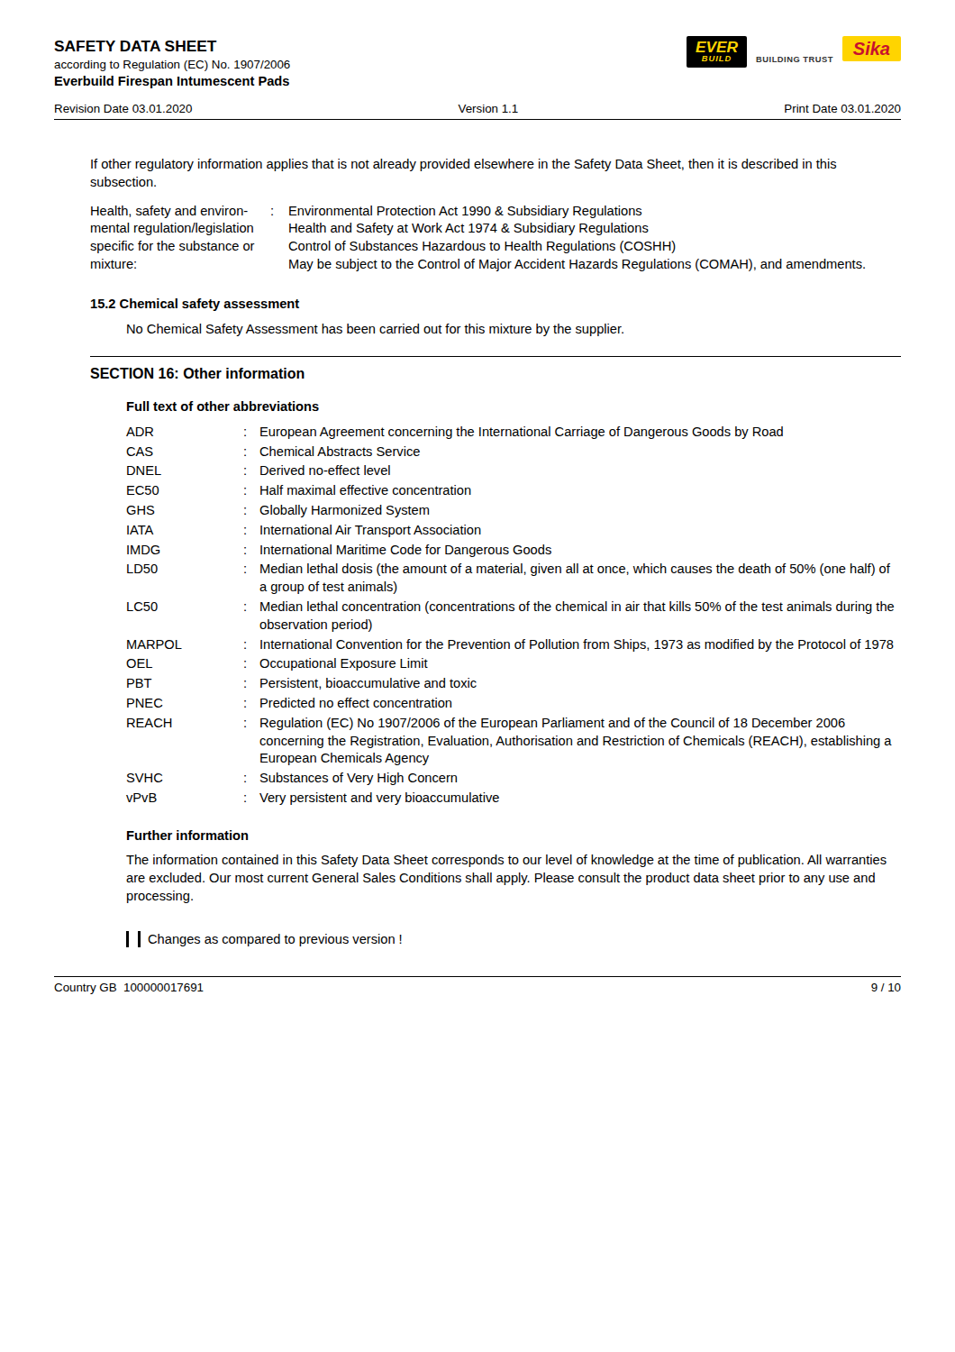SAFETY DATA SHEET
according to Regulation (EC) No. 1907/2006
Everbuild Firespan Intumescent Pads
EVERBUILD
BUILDING TRUST
Sika
Revision Date 03.01.2020 Version 1.1 Print Date 03.01.2020
If other regulatory information applies that is not already provided elsewhere in the Safety Data Sheet, then it is described in this subsection.
Health, safety and environ-
mental regulation/legislation
specific for the substance or
mixture:
:
Environmental Protection Act 1990 & Subsidiary Regulations
Health and Safety at Work Act 1974 & Subsidiary Regulations
Control of Substances Hazardous to Health Regulations (COSHH)
May be subject to the Control of Major Accident Hazards Regulations (COMAH), and amendments.
15.2 Chemical safety assessment
No Chemical Safety Assessment has been carried out for this mixture by the supplier.
SECTION 16: Other information
Full text of other abbreviations
| ADR | : | European Agreement concerning the International Carriage of Dangerous Goods by Road |
| CAS | : | Chemical Abstracts Service |
| DNEL | : | Derived no-effect level |
| EC50 | : | Half maximal effective concentration |
| GHS | : | Globally Harmonized System |
| IATA | : | International Air Transport Association |
| IMDG | : | International Maritime Code for Dangerous Goods |
| LD50 | : | Median lethal dosis (the amount of a material, given all at once, which causes the death of 50% (one half) of a group of test animals) |
| LC50 | : | Median lethal concentration (concentrations of the chemical in air that kills 50% of the test animals during the observation period) |
| MARPOL | : | International Convention for the Prevention of Pollution from Ships, 1973 as modified by the Protocol of 1978 |
| OEL | : | Occupational Exposure Limit |
| PBT | : | Persistent, bioaccumulative and toxic |
| PNEC | : | Predicted no effect concentration |
| REACH | : | Regulation (EC) No 1907/2006 of the European Parliament and of the Council of 18 December 2006 concerning the Registration, Evaluation, Authorisation and Restriction of Chemicals (REACH), establishing a European Chemicals Agency |
| SVHC | : | Substances of Very High Concern |
| vPvB | : | Very persistent and very bioaccumulative |
Further information
The information contained in this Safety Data Sheet corresponds to our level of knowledge at the time of publication. All warranties are excluded. Our most current General Sales Conditions shall apply. Please consult the product data sheet prior to any use and processing.
Changes as compared to previous version !
Country GB 100000017691 9 / 10